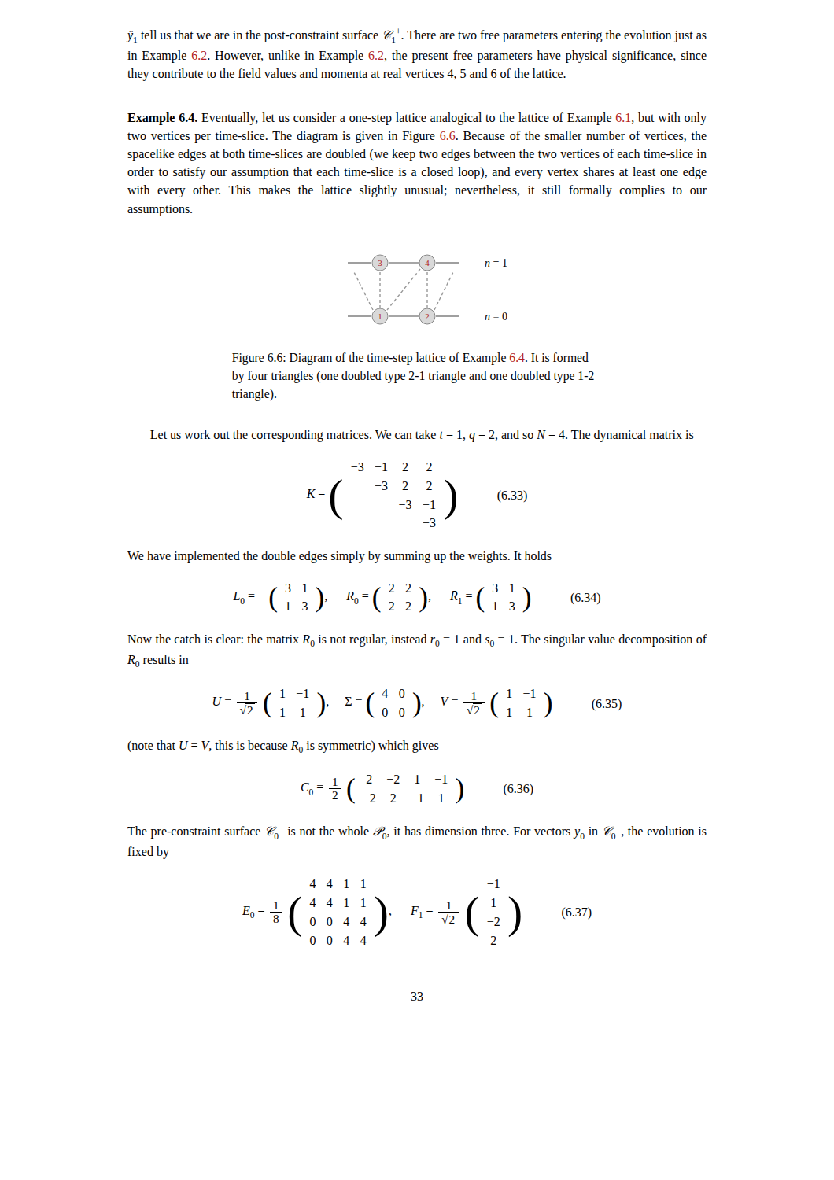ÿ1 tell us that we are in the post-constraint surface 𝒞1+. There are two free parameters entering the evolution just as in Example 6.2. However, unlike in Example 6.2, the present free parameters have physical significance, since they contribute to the field values and momenta at real vertices 4, 5 and 6 of the lattice.
Example 6.4. Eventually, let us consider a one-step lattice analogical to the lattice of Example 6.1, but with only two vertices per time-slice. The diagram is given in Figure 6.6. Because of the smaller number of vertices, the spacelike edges at both time-slices are doubled (we keep two edges between the two vertices of each time-slice in order to satisfy our assumption that each time-slice is a closed loop), and every vertex shares at least one edge with every other. This makes the lattice slightly unusual; nevertheless, it still formally complies to our assumptions.
3 4 1 2 n = 1 n = 0
Figure 6.6: Diagram of the time-step lattice of Example 6.4. It is formed by four triangles (one doubled type 2-1 triangle and one doubled type 1-2 triangle).
Let us work out the corresponding matrices. We can take t = 1, q = 2, and so N = 4. The dynamical matrix is
K = (
| −3 | −1 | 2 | 2 |
| | −3 | 2 | 2 |
| | | −3 | −1 |
| | | | −3 |
)
(6.33)
We have implemented the double edges simply by summing up the weights. It holds
L0 = − (
| 3 | 1 |
| 1 | 3 |
) , R0 = (
| 2 | 2 |
| 2 | 2 |
) , R̄1 = (
| 3 | 1 |
| 1 | 3 |
)
(6.34)
Now the catch is clear: the matrix R0 is not regular, instead r0 = 1 and s0 = 1. The singular value decomposition of R0 results in
U = 1√2 (
| 1 | −1 |
| 1 | 1 |
) , Σ = (
| 4 | 0 |
| 0 | 0 |
) , V = 1√2 (
| 1 | −1 |
| 1 | 1 |
)
(6.35)
(note that U = V, this is because R0 is symmetric) which gives
C0 = 12 (
| 2 | −2 | 1 | −1 |
| −2 | 2 | −1 | 1 |
)
(6.36)
The pre-constraint surface 𝒞0− is not the whole 𝒫0, it has dimension three. For vectors y0 in 𝒞0−, the evolution is fixed by
E0 = 18 (
| 4 | 4 | 1 | 1 |
| 4 | 4 | 1 | 1 |
| 0 | 0 | 4 | 4 |
| 0 | 0 | 4 | 4 |
) , F1 = 1√2 (
| −1 |
| 1 |
| −2 |
| 2 |
)
(6.37)
33